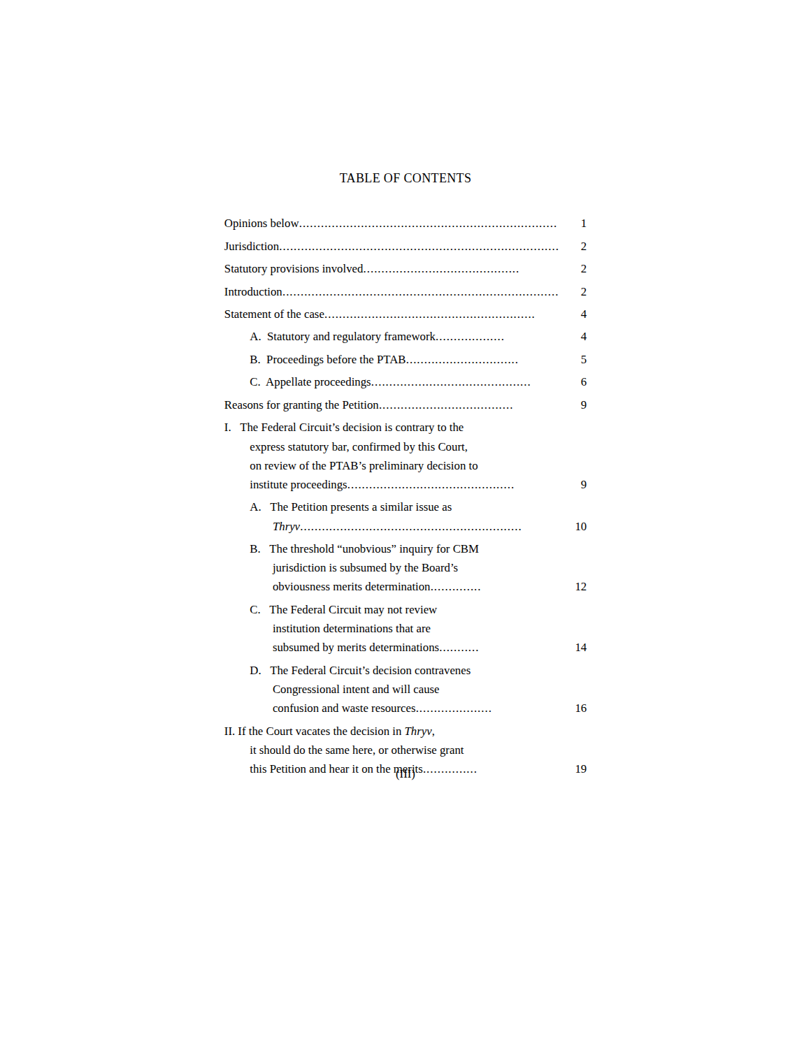TABLE OF CONTENTS
Opinions below ....................................................................... 1
Jurisdiction ............................................................................. 2
Statutory provisions involved ........................................... 2
Introduction ............................................................................ 2
Statement of the case .......................................................... 4
A. Statutory and regulatory framework ................... 4
B. Proceedings before the PTAB ............................... 5
C. Appellate proceedings ............................................ 6
Reasons for granting the Petition ..................................... 9
I. The Federal Circuit’s decision is contrary to the
express statutory bar, confirmed by this Court,
on review of the PTAB’s preliminary decision to
institute proceedings .............................................. 9
A. The Petition presents a similar issue as
Thryv ............................................................. 10
B. The threshold “unobvious” inquiry for CBM
jurisdiction is subsumed by the Board’s
obviousness merits determination .............. 12
C. The Federal Circuit may not review
institution determinations that are
subsumed by merits determinations ........... 14
D. The Federal Circuit’s decision contravenes
Congressional intent and will cause
confusion and waste resources ..................... 16
II. If the Court vacates the decision in Thryv,
it should do the same here, or otherwise grant
this Petition and hear it on the merits ............... 19
(III)